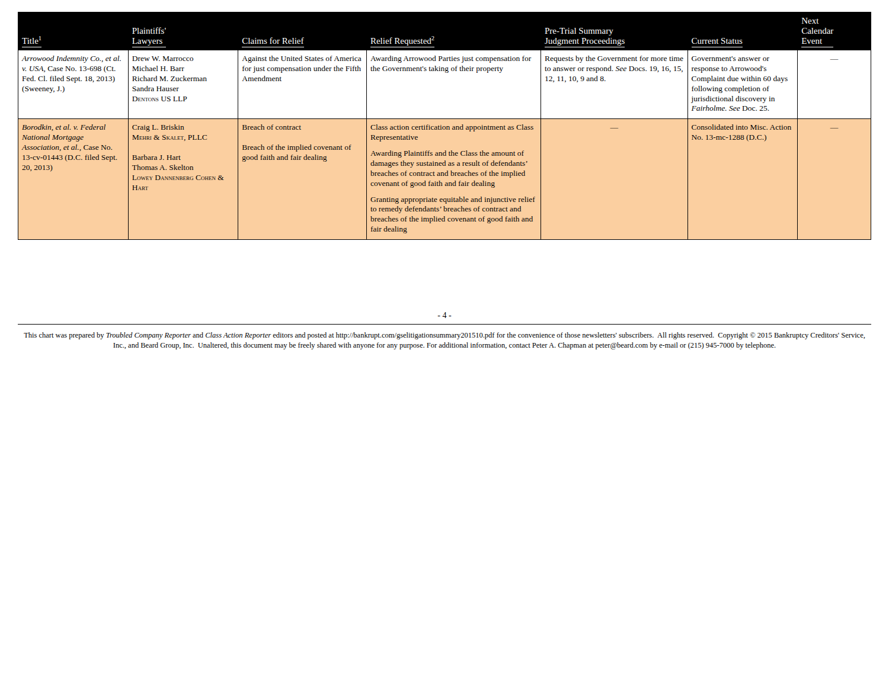| Title 1 | Plaintiffs' Lawyers | Claims for Relief | Relief Requested 2 | Pre-Trial Summary Judgment Proceedings | Current Status | Next Calendar Event |
| --- | --- | --- | --- | --- | --- | --- |
| Arrowood Indemnity Co., et al. v. USA, Case No. 13-698 (Ct. Fed. Cl. filed Sept. 18, 2013) (Sweeney, J.) | Drew W. Marrocco Michael H. Barr Richard M. Zuckerman Sandra Hauser Dentons US LLP | Against the United States of America for just compensation under the Fifth Amendment | Awarding Arrowood Parties just compensation for the Government's taking of their property | Requests by the Government for more time to answer or respond. See Docs. 19, 16, 15, 12, 11, 10, 9 and 8. | Government's answer or response to Arrowood's Complaint due within 60 days following completion of jurisdictional discovery in Fairholme. See Doc. 25. | — |
| Borodkin, et al. v. Federal National Mortgage Association, et al., Case No. 13-cv-01443 (D.C. filed Sept. 20, 2013) | Craig L. Briskin Mehri & Skalet, PLLC Barbara J. Hart Thomas A. Skelton Lowey Dannenberg Cohen & Hart | Breach of contract Breach of the implied covenant of good faith and fair dealing | Class action certification and appointment as Class Representative Awarding Plaintiffs and the Class the amount of damages they sustained as a result of defendants’ breaches of contract and breaches of the implied covenant of good faith and fair dealing Granting appropriate equitable and injunctive relief to remedy defendants’ breaches of contract and breaches of the implied covenant of good faith and fair dealing | — | Consolidated into Misc. Action No. 13-mc-1288 (D.C.) | — |
- 4 -
This chart was prepared by Troubled Company Reporter and Class Action Reporter editors and posted at http://bankrupt.com/gselitigationsummary201510.pdf for the convenience of those newsletters' subscribers. All rights reserved. Copyright © 2015 Bankruptcy Creditors' Service, Inc., and Beard Group, Inc. Unaltered, this document may be freely shared with anyone for any purpose. For additional information, contact Peter A. Chapman at peter@beard.com by e-mail or (215) 945-7000 by telephone.